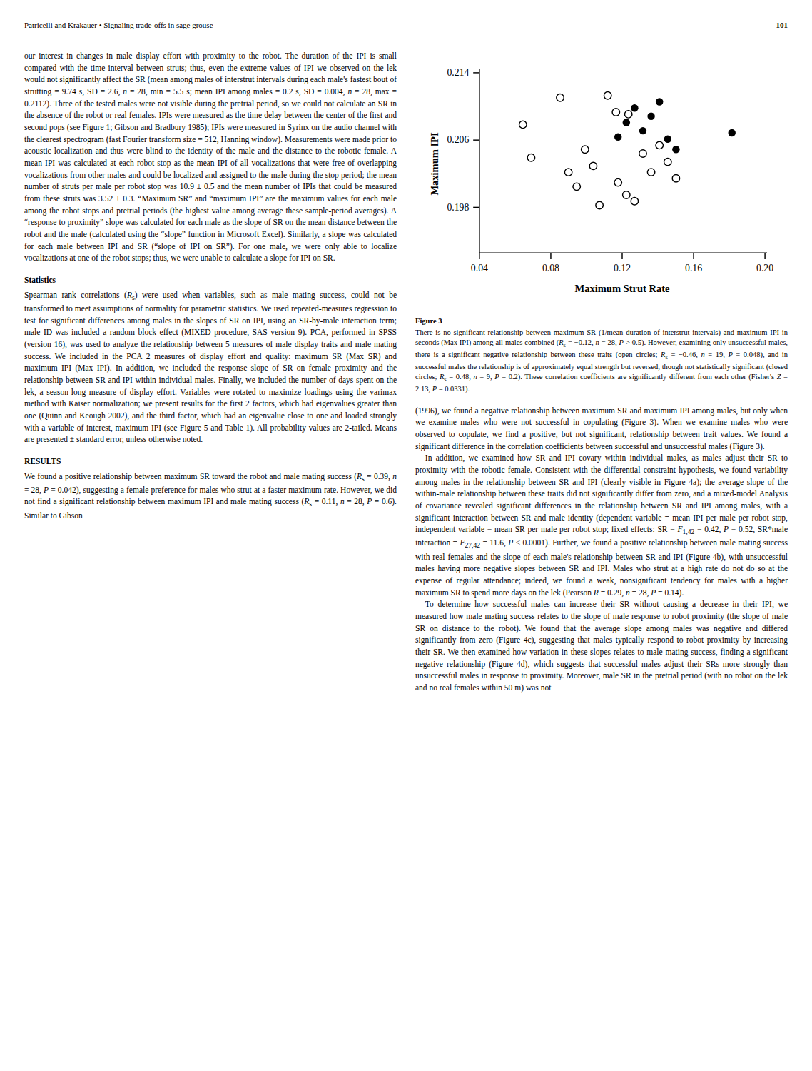Patricelli and Krakauer • Signaling trade-offs in sage grouse 101
our interest in changes in male display effort with proximity to the robot. The duration of the IPI is small compared with the time interval between struts; thus, even the extreme values of IPI we observed on the lek would not significantly affect the SR (mean among males of interstrut intervals during each male's fastest bout of strutting = 9.74 s, SD = 2.6, n = 28, min = 5.5 s; mean IPI among males = 0.2 s, SD = 0.004, n = 28, max = 0.2112). Three of the tested males were not visible during the pretrial period, so we could not calculate an SR in the absence of the robot or real females. IPIs were measured as the time delay between the center of the first and second pops (see Figure 1; Gibson and Bradbury 1985); IPIs were measured in Syrinx on the audio channel with the clearest spectrogram (fast Fourier transform size = 512, Hanning window). Measurements were made prior to acoustic localization and thus were blind to the identity of the male and the distance to the robotic female. A mean IPI was calculated at each robot stop as the mean IPI of all vocalizations that were free of overlapping vocalizations from other males and could be localized and assigned to the male during the stop period; the mean number of struts per male per robot stop was 10.9 ± 0.5 and the mean number of IPIs that could be measured from these struts was 3.52 ± 0.3. “Maximum SR” and “maximum IPI” are the maximum values for each male among the robot stops and pretrial periods (the highest value among average these sample-period averages). A “response to proximity” slope was calculated for each male as the slope of SR on the mean distance between the robot and the male (calculated using the “slope” function in Microsoft Excel). Similarly, a slope was calculated for each male between IPI and SR (“slope of IPI on SR”). For one male, we were only able to localize vocalizations at one of the robot stops; thus, we were unable to calculate a slope for IPI on SR.
Statistics
Spearman rank correlations (Rs) were used when variables, such as male mating success, could not be transformed to meet assumptions of normality for parametric statistics. We used repeated-measures regression to test for significant differences among males in the slopes of SR on IPI, using an SR-by-male interaction term; male ID was included a random block effect (MIXED procedure, SAS version 9). PCA, performed in SPSS (version 16), was used to analyze the relationship between 5 measures of male display traits and male mating success. We included in the PCA 2 measures of display effort and quality: maximum SR (Max SR) and maximum IPI (Max IPI). In addition, we included the response slope of SR on female proximity and the relationship between SR and IPI within individual males. Finally, we included the number of days spent on the lek, a season-long measure of display effort. Variables were rotated to maximize loadings using the varimax method with Kaiser normalization; we present results for the first 2 factors, which had eigenvalues greater than one (Quinn and Keough 2002), and the third factor, which had an eigenvalue close to one and loaded strongly with a variable of interest, maximum IPI (see Figure 5 and Table 1). All probability values are 2-tailed. Means are presented ± standard error, unless otherwise noted.
RESULTS
We found a positive relationship between maximum SR toward the robot and male mating success (Rs = 0.39, n = 28, P = 0.042), suggesting a female preference for males who strut at a faster maximum rate. However, we did not find a significant relationship between maximum IPI and male mating success (Rs = 0.11, n = 28, P = 0.6). Similar to Gibson
0.214 0.206 0.198 0.04 0.08 0.12 0.16 0.20 Maximum IPI Maximum Strut Rate
Figure 3 There is no significant relationship between maximum SR (1/mean duration of interstrut intervals) and maximum IPI in seconds (Max IPI) among all males combined (Rs = −0.12, n = 28, P > 0.5). However, examining only unsuccessful males, there is a significant negative relationship between these traits (open circles; Rs = −0.46, n = 19, P = 0.048), and in successful males the relationship is of approximately equal strength but reversed, though not statistically significant (closed circles; Rs = 0.48, n = 9, P = 0.2). These correlation coefficients are significantly different from each other (Fisher's Z = 2.13, P = 0.0331).
(1996), we found a negative relationship between maximum SR and maximum IPI among males, but only when we examine males who were not successful in copulating (Figure 3). When we examine males who were observed to copulate, we find a positive, but not significant, relationship between trait values. We found a significant difference in the correlation coefficients between successful and unsuccessful males (Figure 3).
In addition, we examined how SR and IPI covary within individual males, as males adjust their SR to proximity with the robotic female. Consistent with the differential constraint hypothesis, we found variability among males in the relationship between SR and IPI (clearly visible in Figure 4a); the average slope of the within-male relationship between these traits did not significantly differ from zero, and a mixed-model Analysis of covariance revealed significant differences in the relationship between SR and IPI among males, with a significant interaction between SR and male identity (dependent variable = mean IPI per male per robot stop, independent variable = mean SR per male per robot stop; fixed effects: SR = F1,42 = 0.42, P = 0.52, SR*male interaction = F27,42 = 11.6, P < 0.0001). Further, we found a positive relationship between male mating success with real females and the slope of each male's relationship between SR and IPI (Figure 4b), with unsuccessful males having more negative slopes between SR and IPI. Males who strut at a high rate do not do so at the expense of regular attendance; indeed, we found a weak, nonsignificant tendency for males with a higher maximum SR to spend more days on the lek (Pearson R = 0.29, n = 28, P = 0.14).
To determine how successful males can increase their SR without causing a decrease in their IPI, we measured how male mating success relates to the slope of male response to robot proximity (the slope of male SR on distance to the robot). We found that the average slope among males was negative and differed significantly from zero (Figure 4c), suggesting that males typically respond to robot proximity by increasing their SR. We then examined how variation in these slopes relates to male mating success, finding a significant negative relationship (Figure 4d), which suggests that successful males adjust their SRs more strongly than unsuccessful males in response to proximity. Moreover, male SR in the pretrial period (with no robot on the lek and no real females within 50 m) was not